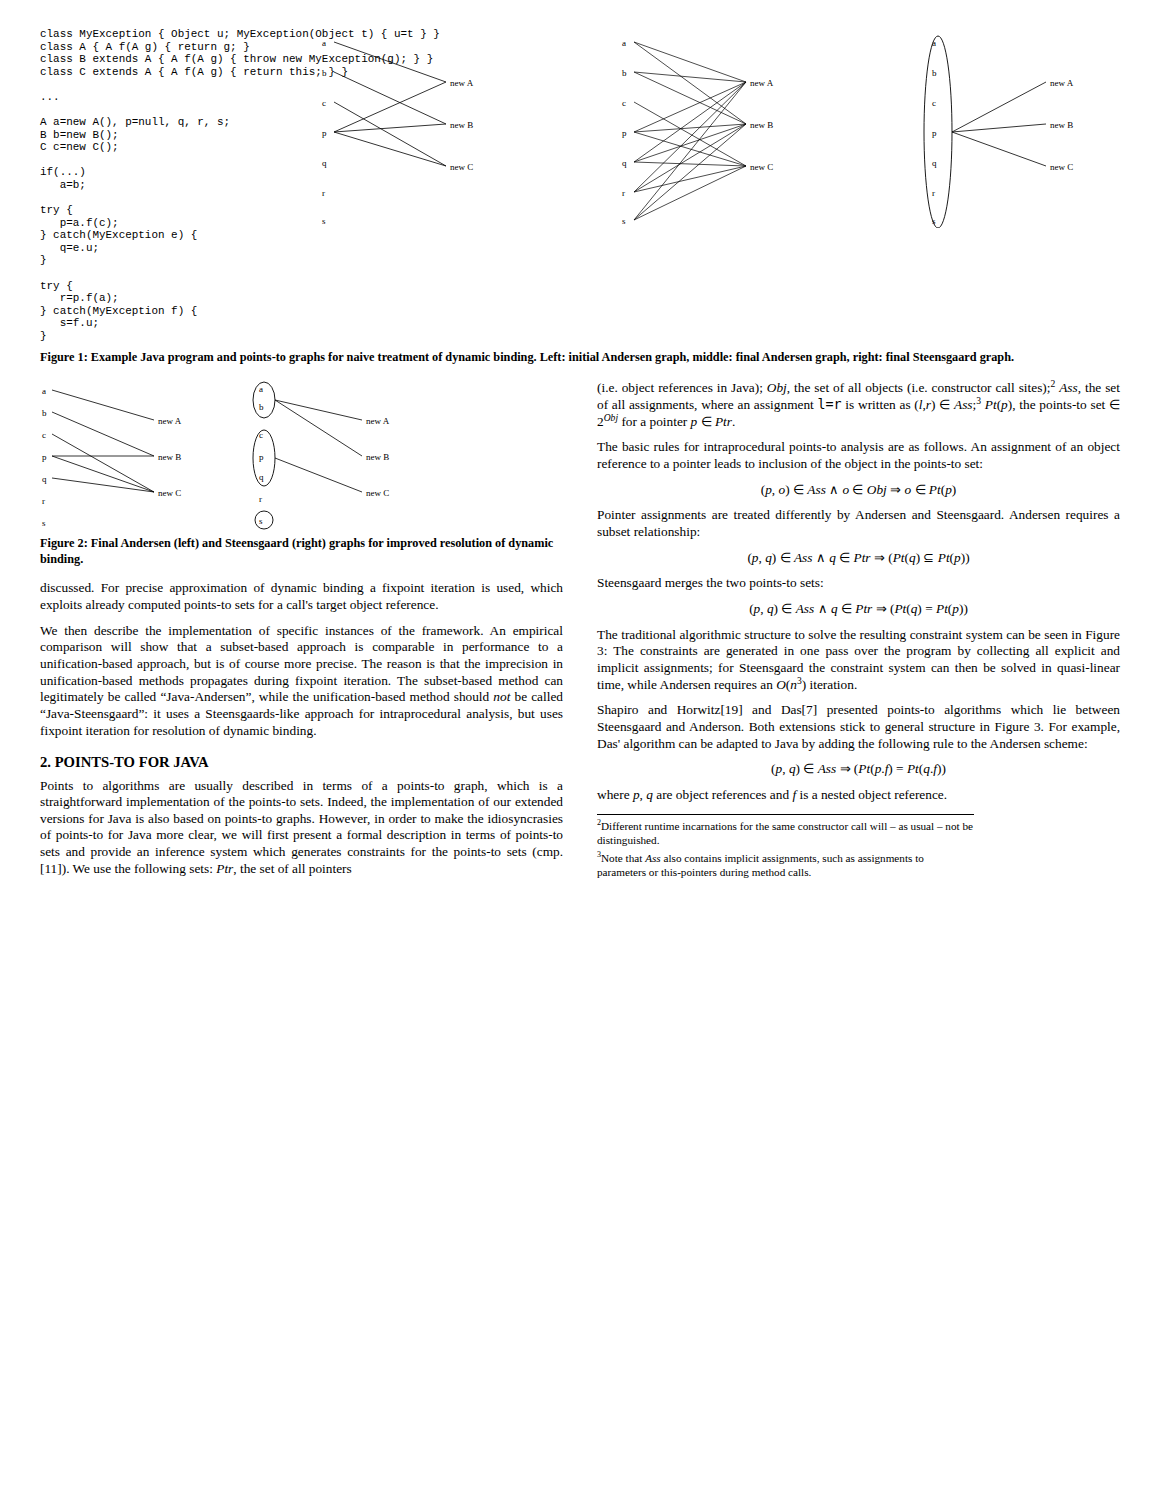class MyException { Object u; MyException(Object t) { u=t } }
class A { A f(A g) { return g; }
class B extends A { A f(A g) { throw new MyException(g); } }
class C extends A { A f(A g) { return this; } }

...

A a=new A(), p=null, q, r, s;
B b=new B();
C c=new C();

if(...)
   a=b;

try {
   p=a.f(c);
} catch(MyException e) {
   q=e.u;
}

try {
   r=p.f(a);
} catch(MyException f) {
   s=f.u;
}
a b c p q r s new A new B new C
a b c p q r s new A new B new C
a b c p q r s new A new B new C
Figure 1: Example Java program and points-to graphs for naive treatment of dynamic binding. Left: initial Andersen graph, middle: final Andersen graph, right: final Steensgaard graph.
a b c p q r s new A new B new C
a b c p q r s new A new B new C
Figure 2: Final Andersen (left) and Steensgaard (right) graphs for improved resolution of dynamic binding.
discussed. For precise approximation of dynamic binding a fixpoint iteration is used, which exploits already computed points-to sets for a call's target object reference.
We then describe the implementation of specific instances of the framework. An empirical comparison will show that a subset-based approach is comparable in performance to a unification-based approach, but is of course more precise. The reason is that the imprecision in unification-based methods propagates during fixpoint iteration. The subset-based method can legitimately be called “Java-Andersen”, while the unification-based method should not be called “Java-Steensgaard”: it uses a Steensgaards-like approach for intraprocedural analysis, but uses fixpoint iteration for resolution of dynamic binding.
2. POINTS-TO FOR JAVA
Points to algorithms are usually described in terms of a points-to graph, which is a straightforward implementation of the points-to sets. Indeed, the implementation of our extended versions for Java is also based on points-to graphs. However, in order to make the idiosyncrasies of points-to for Java more clear, we will first present a formal description in terms of points-to sets and provide an inference system which generates constraints for the points-to sets (cmp. [11]). We use the following sets: Ptr, the set of all pointers
(i.e. object references in Java); Obj, the set of all objects (i.e. constructor call sites);2 Ass, the set of all assignments, where an assignment l=r is written as (l,r) ∈ Ass;3 Pt(p), the points-to set ∈ 2Obj for a pointer p ∈ Ptr.
The basic rules for intraprocedural points-to analysis are as follows. An assignment of an object reference to a pointer leads to inclusion of the object in the points-to set:
(p, o) ∈ Ass ∧ o ∈ Obj ⇒ o ∈ Pt(p)
Pointer assignments are treated differently by Andersen and Steensgaard. Andersen requires a subset relationship:
(p, q) ∈ Ass ∧ q ∈ Ptr ⇒ (Pt(q) ⊆ Pt(p))
Steensgaard merges the two points-to sets:
(p, q) ∈ Ass ∧ q ∈ Ptr ⇒ (Pt(q) = Pt(p))
The traditional algorithmic structure to solve the resulting constraint system can be seen in Figure 3: The constraints are generated in one pass over the program by collecting all explicit and implicit assignments; for Steensgaard the constraint system can then be solved in quasi-linear time, while Andersen requires an O(n3) iteration.
Shapiro and Horwitz[19] and Das[7] presented points-to algorithms which lie between Steensgaard and Anderson. Both extensions stick to general structure in Figure 3. For example, Das' algorithm can be adapted to Java by adding the following rule to the Andersen scheme:
(p, q) ∈ Ass ⇒ (Pt(p.f) = Pt(q.f))
where p, q are object references and f is a nested object reference.
2Different runtime incarnations for the same constructor call will – as usual – not be distinguished.
3Note that Ass also contains implicit assignments, such as assignments to parameters or this-pointers during method calls.